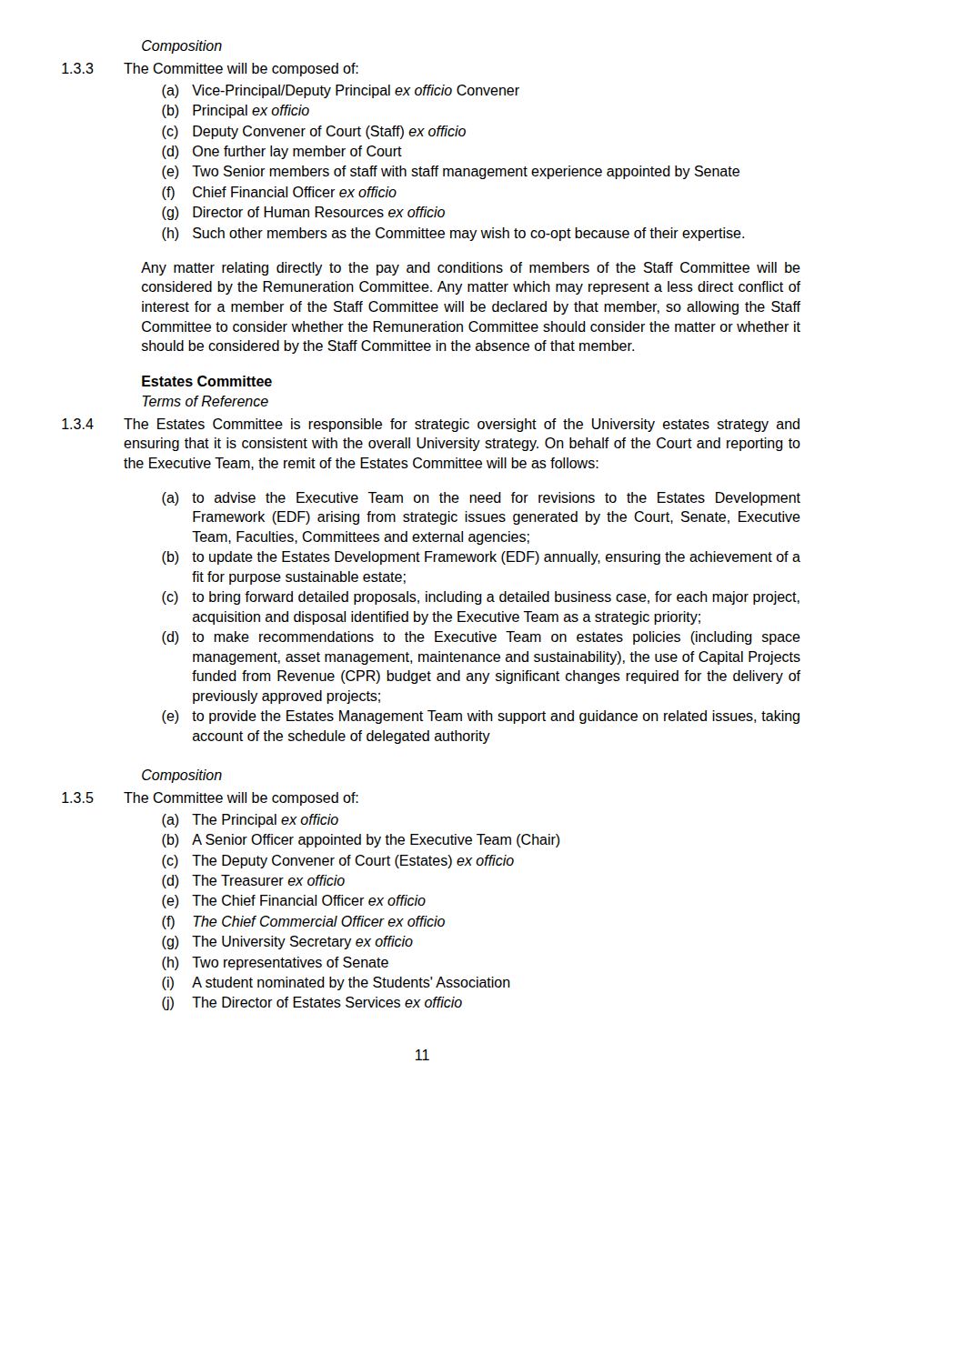Composition
1.3.3
The Committee will be composed of:
(a) Vice-Principal/Deputy Principal ex officio Convener
(b) Principal ex officio
(c) Deputy Convener of Court (Staff) ex officio
(d) One further lay member of Court
(e) Two Senior members of staff with staff management experience appointed by Senate
(f) Chief Financial Officer ex officio
(g) Director of Human Resources ex officio
(h) Such other members as the Committee may wish to co-opt because of their expertise.
Any matter relating directly to the pay and conditions of members of the Staff Committee will be considered by the Remuneration Committee. Any matter which may represent a less direct conflict of interest for a member of the Staff Committee will be declared by that member, so allowing the Staff Committee to consider whether the Remuneration Committee should consider the matter or whether it should be considered by the Staff Committee in the absence of that member.
Estates Committee
Terms of Reference
1.3.4
The Estates Committee is responsible for strategic oversight of the University estates strategy and ensuring that it is consistent with the overall University strategy. On behalf of the Court and reporting to the Executive Team, the remit of the Estates Committee will be as follows:
(a) to advise the Executive Team on the need for revisions to the Estates Development Framework (EDF) arising from strategic issues generated by the Court, Senate, Executive Team, Faculties, Committees and external agencies;
(b) to update the Estates Development Framework (EDF) annually, ensuring the achievement of a fit for purpose sustainable estate;
(c) to bring forward detailed proposals, including a detailed business case, for each major project, acquisition and disposal identified by the Executive Team as a strategic priority;
(d) to make recommendations to the Executive Team on estates policies (including space management, asset management, maintenance and sustainability), the use of Capital Projects funded from Revenue (CPR) budget and any significant changes required for the delivery of previously approved projects;
(e) to provide the Estates Management Team with support and guidance on related issues, taking account of the schedule of delegated authority
Composition
1.3.5
The Committee will be composed of:
(a) The Principal ex officio
(b) A Senior Officer appointed by the Executive Team (Chair)
(c) The Deputy Convener of Court (Estates) ex officio
(d) The Treasurer ex officio
(e) The Chief Financial Officer ex officio
(f) The Chief Commercial Officer ex officio
(g) The University Secretary ex officio
(h) Two representatives of Senate
(i) A student nominated by the Students' Association
(j) The Director of Estates Services ex officio
11